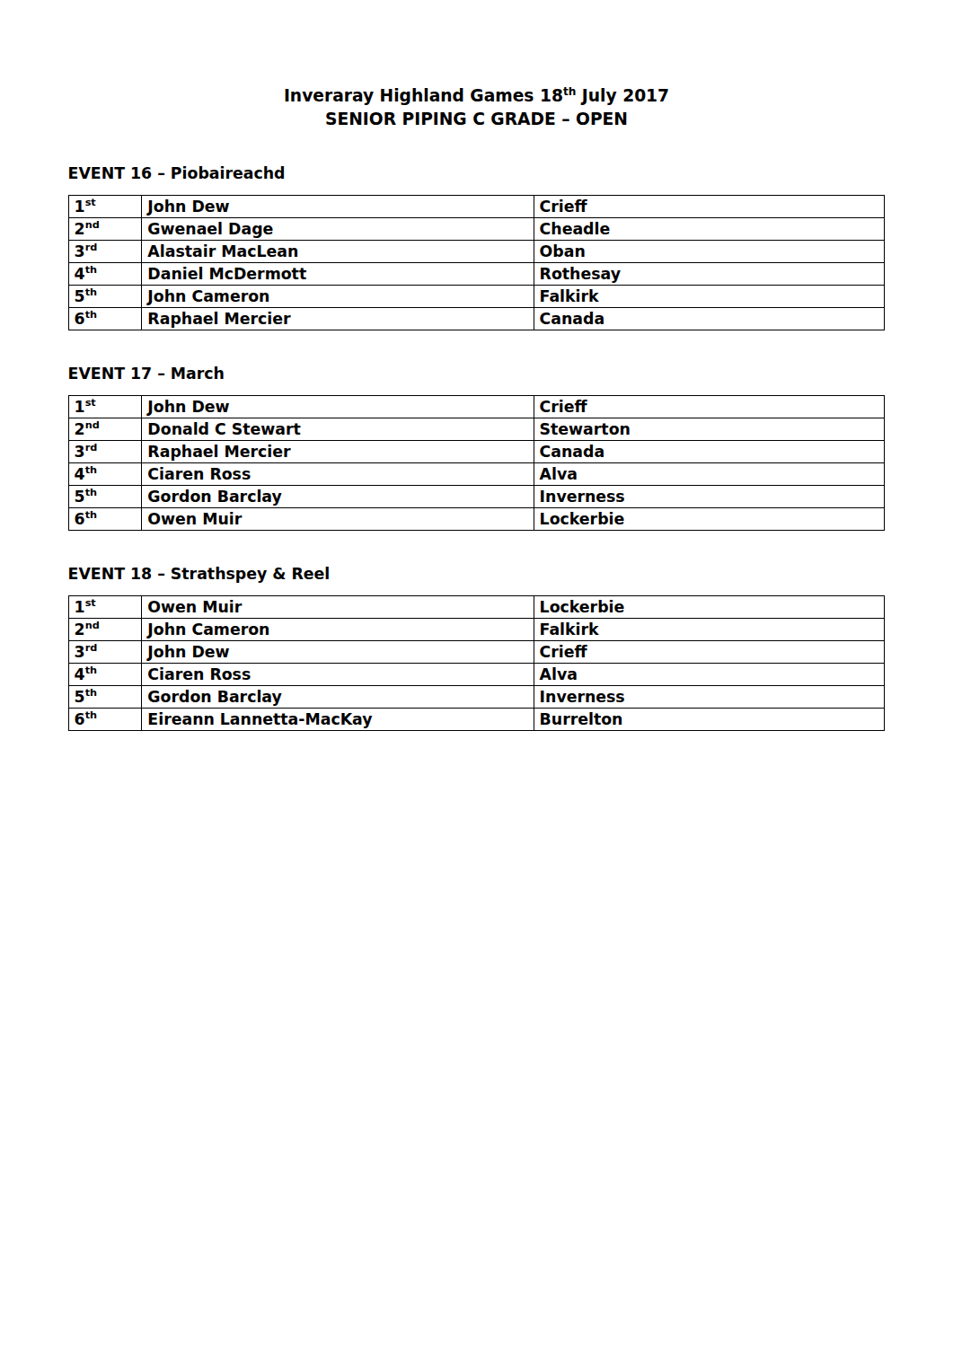Inveraray Highland Games 18th July 2017 SENIOR PIPING C GRADE – OPEN
EVENT 16 – Piobaireachd
| 1 st | John Dew | Crieff |
| 2 nd | Gwenael Dage | Cheadle |
| 3 rd | Alastair MacLean | Oban |
| 4 th | Daniel McDermott | Rothesay |
| 5 th | John Cameron | Falkirk |
| 6 th | Raphael Mercier | Canada |
EVENT 17 – March
| 1 st | John Dew | Crieff |
| 2 nd | Donald C Stewart | Stewarton |
| 3 rd | Raphael Mercier | Canada |
| 4 th | Ciaren Ross | Alva |
| 5 th | Gordon Barclay | Inverness |
| 6 th | Owen Muir | Lockerbie |
EVENT 18 – Strathspey & Reel
| 1 st | Owen Muir | Lockerbie |
| 2 nd | John Cameron | Falkirk |
| 3 rd | John Dew | Crieff |
| 4 th | Ciaren Ross | Alva |
| 5 th | Gordon Barclay | Inverness |
| 6 th | Eireann Lannetta-MacKay | Burrelton |